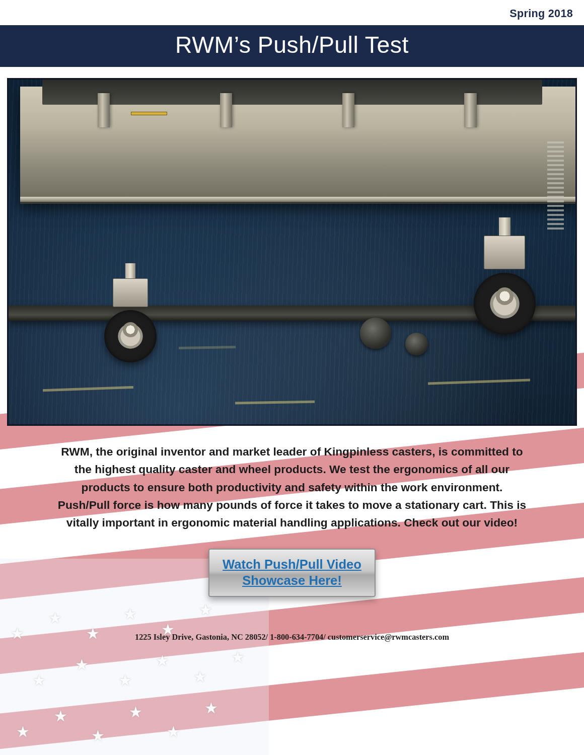★ ★ ★ ★ ★ ★ ★ ★ ★ ★ ★ ★ ★ ★ ★ ★ ★ ★
Spring 2018
RWM’s Push/Pull Test
RWM, the original inventor and market leader of Kingpinless casters, is committed to the highest quality caster and wheel products. We test the ergonomics of all our products to ensure both productivity and safety within the work environment. Push/Pull force is how many pounds of force it takes to move a stationary cart. This is vitally important in ergonomic material handling applications. Check out our video!
Watch Push/Pull Video Showcase Here!
1225 Isley Drive, Gastonia, NC 28052/ 1-800-634-7704/ customerservice@rwmcasters.com